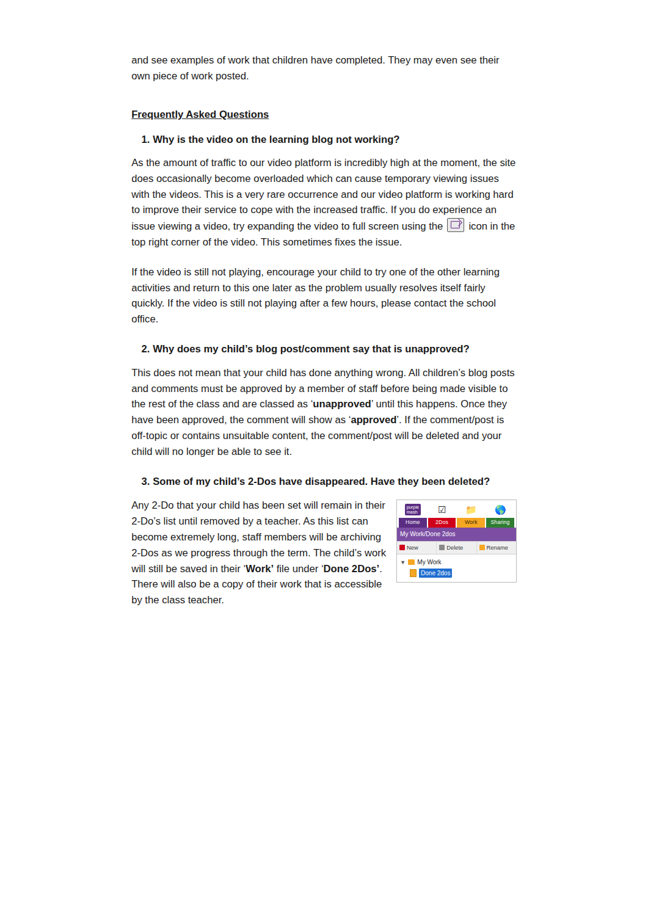and see examples of work that children have completed. They may even see their own piece of work posted.
Frequently Asked Questions
Why is the video on the learning blog not working?
As the amount of traffic to our video platform is incredibly high at the moment, the site does occasionally become overloaded which can cause temporary viewing issues with the videos. This is a very rare occurrence and our video platform is working hard to improve their service to cope with the increased traffic. If you do experience an issue viewing a video, try expanding the video to full screen using the icon in the top right corner of the video. This sometimes fixes the issue.
If the video is still not playing, encourage your child to try one of the other learning activities and return to this one later as the problem usually resolves itself fairly quickly. If the video is still not playing after a few hours, please contact the school office.
Why does my child’s blog post/comment say that is unapproved?
This does not mean that your child has done anything wrong. All children’s blog posts and comments must be approved by a member of staff before being made visible to the rest of the class and are classed as ‘unapproved’ until this happens. Once they have been approved, the comment will show as ‘approved’. If the comment/post is off-topic or contains unsuitable content, the comment/post will be deleted and your child will no longer be able to see it.
Some of my child’s 2-Dos have disappeared. Have they been deleted?
purple
mash
Home
☑
2Dos
📁
Work
🌎
Sharing
My Work/Done 2dos
New
Delete
Rename
▼ My Work
Done 2dos
Any 2-Do that your child has been set will remain in their 2-Do’s list until removed by a teacher. As this list can become extremely long, staff members will be archiving 2-Dos as we progress through the term. The child’s work will still be saved in their ‘Work’ file under ‘Done 2Dos’. There will also be a copy of their work that is accessible by the class teacher.